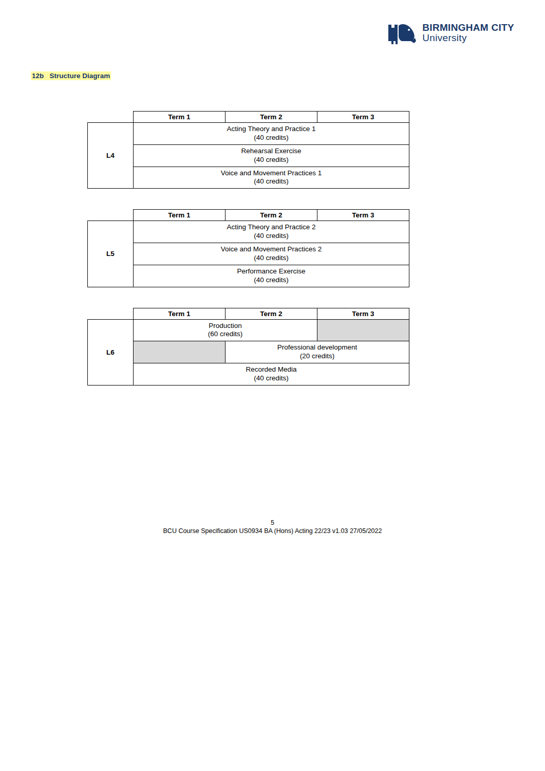BIRMINGHAM CITY
University
12b Structure Diagram
| | Term 1 | Term 2 | Term 3 |
| L4 | Acting Theory and Practice 1 (40 credits) |
| Rehearsal Exercise (40 credits) |
| Voice and Movement Practices 1 (40 credits) |
| | Term 1 | Term 2 | Term 3 |
| L5 | Acting Theory and Practice 2 (40 credits) |
| Voice and Movement Practices 2 (40 credits) |
| Performance Exercise (40 credits) |
| | Term 1 | Term 2 | Term 3 |
| L6 | Production (60 credits) | |
| | Professional development (20 credits) |
| Recorded Media (40 credits) |
5
BCU Course Specification US0934 BA (Hons) Acting 22/23 v1.03 27/05/2022